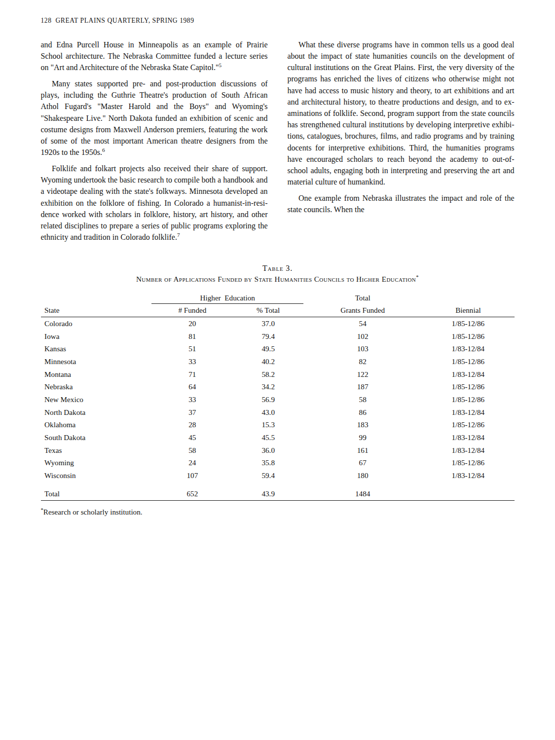128 GREAT PLAINS QUARTERLY, SPRING 1989
and Edna Purcell House in Minneapolis as an example of Prairie School architecture. The Nebraska Committee funded a lecture series on "Art and Architecture of the Nebraska State Capitol."5
Many states supported pre- and post-production discussions of plays, including the Guthrie Theatre's production of South African Athol Fugard's "Master Harold and the Boys" and Wyoming's "Shakespeare Live." North Dakota funded an exhibition of scenic and costume designs from Maxwell Anderson premiers, featuring the work of some of the most important American theatre designers from the 1920s to the 1950s.6
Folklife and folkart projects also received their share of support. Wyoming undertook the basic research to compile both a handbook and a videotape dealing with the state's folkways. Minnesota developed an exhibition on the folklore of fishing. In Colorado a humanist-in-residence worked with scholars in folklore, history, art history, and other related disciplines to prepare a series of public programs exploring the ethnicity and tradition in Colorado folklife.7
What these diverse programs have in common tells us a good deal about the impact of state humanities councils on the development of cultural institutions on the Great Plains. First, the very diversity of the programs has enriched the lives of citizens who otherwise might not have had access to music history and theory, to art exhibitions and art and architectural history, to theatre productions and design, and to examinations of folklife. Second, program support from the state councils has strengthened cultural institutions by developing interpretive exhibitions, catalogues, brochures, films, and radio programs and by training docents for interpretive exhibitions. Third, the humanities programs have encouraged scholars to reach beyond the academy to out-of-school adults, engaging both in interpreting and preserving the art and material culture of humankind.
One example from Nebraska illustrates the impact and role of the state councils. When the
Table 3. Number of Applications Funded by State Humanities Councils to Higher Education*
| | Higher Education | Total | |
| --- | --- | --- | --- |
| State | # Funded | % Total | Grants Funded | Biennial |
| Colorado | 20 | 37.0 | 54 | 1/85-12/86 |
| Iowa | 81 | 79.4 | 102 | 1/85-12/86 |
| Kansas | 51 | 49.5 | 103 | 1/83-12/84 |
| Minnesota | 33 | 40.2 | 82 | 1/85-12/86 |
| Montana | 71 | 58.2 | 122 | 1/83-12/84 |
| Nebraska | 64 | 34.2 | 187 | 1/85-12/86 |
| New Mexico | 33 | 56.9 | 58 | 1/85-12/86 |
| North Dakota | 37 | 43.0 | 86 | 1/83-12/84 |
| Oklahoma | 28 | 15.3 | 183 | 1/85-12/86 |
| South Dakota | 45 | 45.5 | 99 | 1/83-12/84 |
| Texas | 58 | 36.0 | 161 | 1/83-12/84 |
| Wyoming | 24 | 35.8 | 67 | 1/85-12/86 |
| Wisconsin | 107 | 59.4 | 180 | 1/83-12/84 |
| Total | 652 | 43.9 | 1484 | |
*Research or scholarly institution.